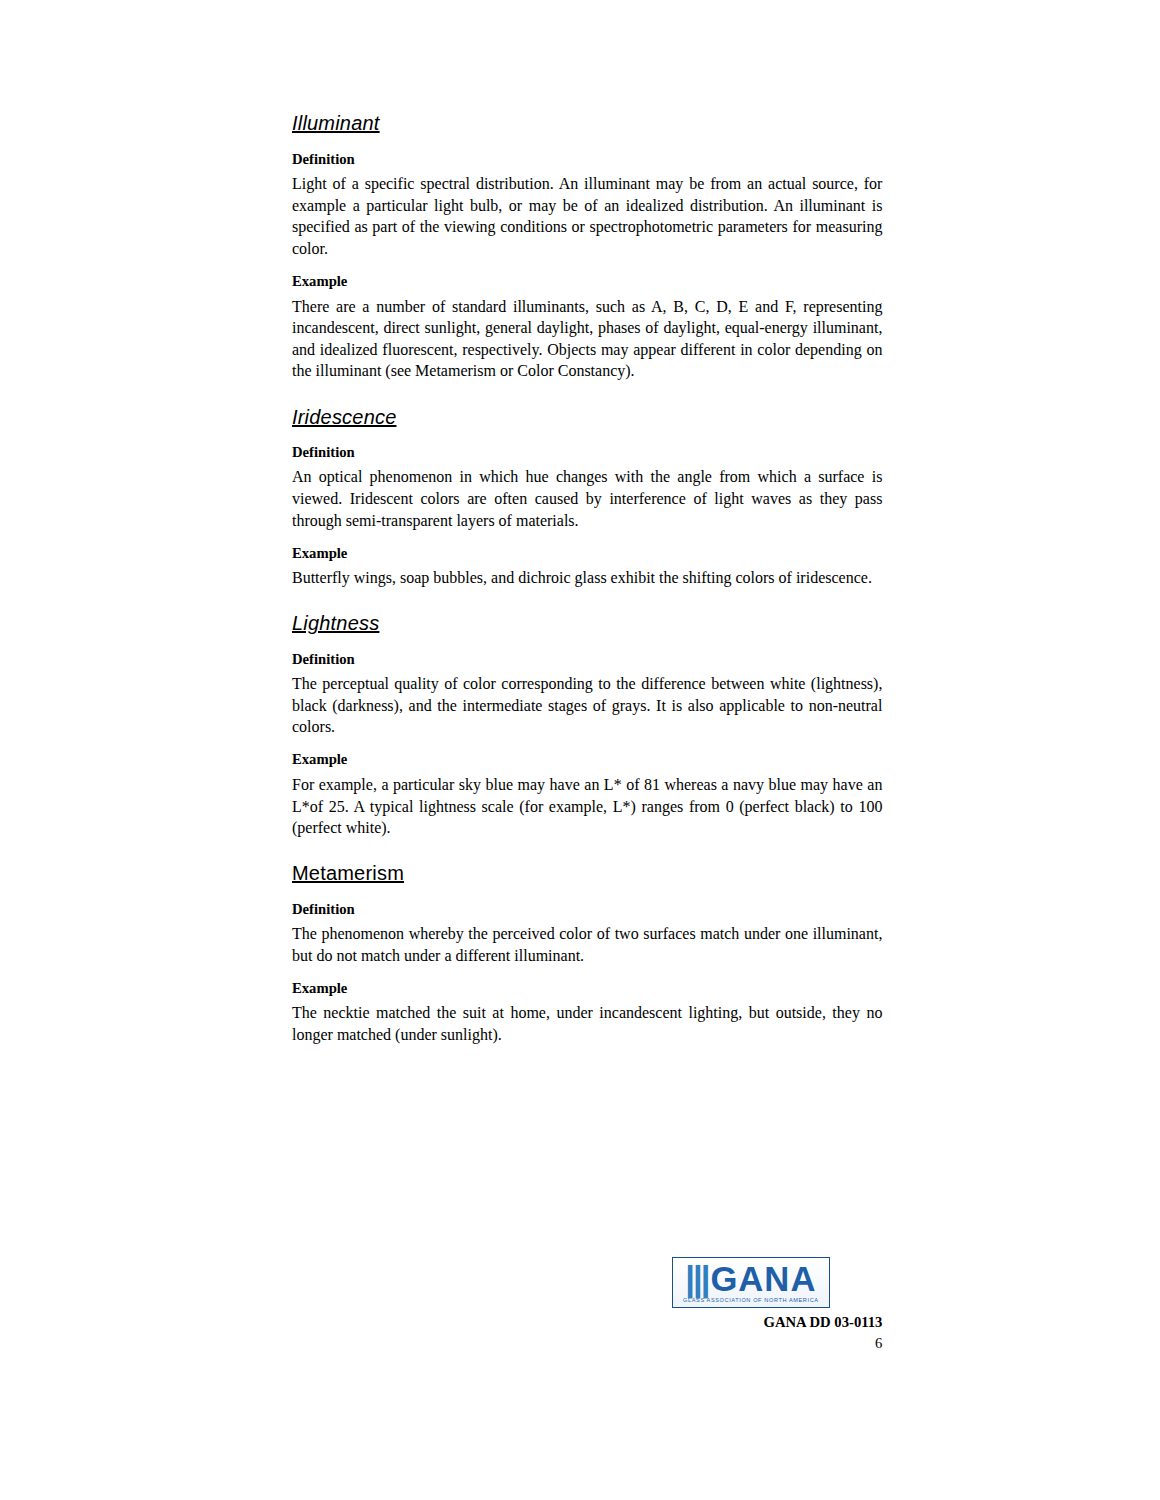Illuminant
Definition
Light of a specific spectral distribution. An illuminant may be from an actual source, for example a particular light bulb, or may be of an idealized distribution. An illuminant is specified as part of the viewing conditions or spectrophotometric parameters for measuring color.
Example
There are a number of standard illuminants, such as A, B, C, D, E and F, representing incandescent, direct sunlight, general daylight, phases of daylight, equal-energy illuminant, and idealized fluorescent, respectively. Objects may appear different in color depending on the illuminant (see Metamerism or Color Constancy).
Iridescence
Definition
An optical phenomenon in which hue changes with the angle from which a surface is viewed. Iridescent colors are often caused by interference of light waves as they pass through semi-transparent layers of materials.
Example
Butterfly wings, soap bubbles, and dichroic glass exhibit the shifting colors of iridescence.
Lightness
Definition
The perceptual quality of color corresponding to the difference between white (lightness), black (darkness), and the intermediate stages of grays. It is also applicable to non-neutral colors.
Example
For example, a particular sky blue may have an L* of 81 whereas a navy blue may have an L*of 25. A typical lightness scale (for example, L*) ranges from 0 (perfect black) to 100 (perfect white).
Metamerism
Definition
The phenomenon whereby the perceived color of two surfaces match under one illuminant, but do not match under a different illuminant.
Example
The necktie matched the suit at home, under incandescent lighting, but outside, they no longer matched (under sunlight).
|||GANA
GLASS ASSOCIATION OF NORTH AMERICA
GANA DD 03-0113
6